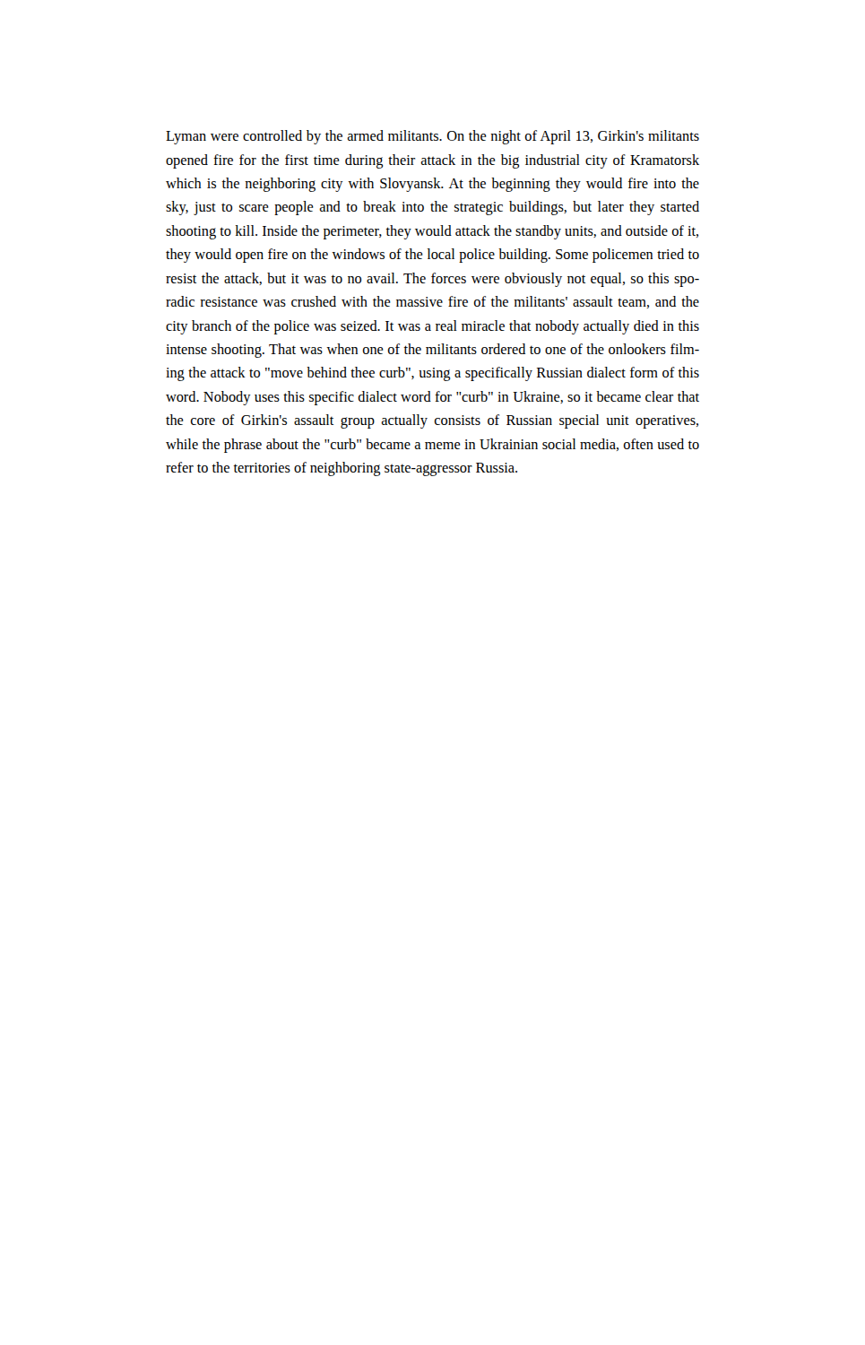Lyman were controlled by the armed militants. On the night of April 13, Girkin's militants opened fire for the first time during their attack in the big industrial city of Kramatorsk which is the neighboring city with Slovyansk. At the beginning they would fire into the sky, just to scare people and to break into the strategic buildings, but later they started shooting to kill. Inside the perimeter, they would attack the standby units, and outside of it, they would open fire on the windows of the local police building. Some policemen tried to resist the attack, but it was to no avail. The forces were obviously not equal, so this sporadic resistance was crushed with the massive fire of the militants' assault team, and the city branch of the police was seized. It was a real miracle that nobody actually died in this intense shooting. That was when one of the militants ordered to one of the onlookers filming the attack to "move behind thee curb", using a specifically Russian dialect form of this word. Nobody uses this specific dialect word for "curb" in Ukraine, so it became clear that the core of Girkin's assault group actually consists of Russian special unit operatives, while the phrase about the "curb" became a meme in Ukrainian social media, often used to refer to the territories of neighboring state-aggressor Russia.